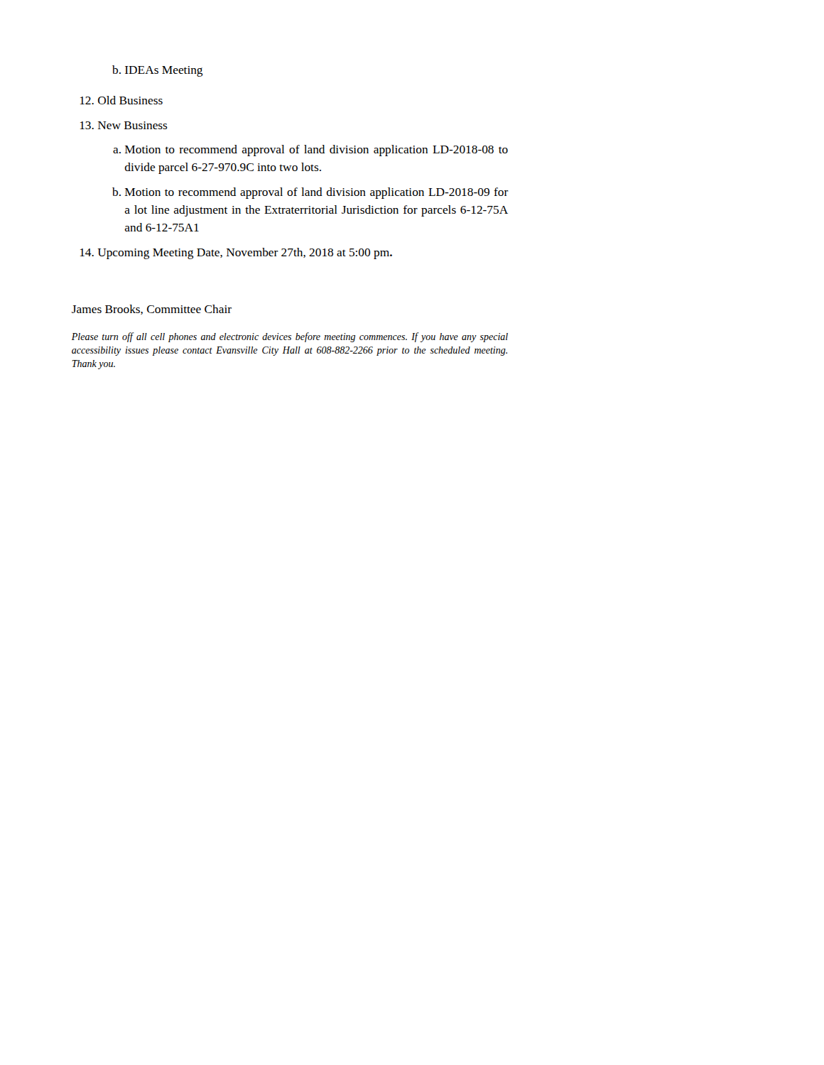IDEAs Meeting
Old Business
New Business
Motion to recommend approval of land division application LD-2018-08 to divide parcel 6-27-970.9C into two lots.
Motion to recommend approval of land division application LD-2018-09 for a lot line adjustment in the Extraterritorial Jurisdiction for parcels 6-12-75A and 6-12-75A1
Upcoming Meeting Date, November 27th, 2018 at 5:00 pm.
James Brooks, Committee Chair
Please turn off all cell phones and electronic devices before meeting commences. If you have any special accessibility issues please contact Evansville City Hall at 608-882-2266 prior to the scheduled meeting. Thank you.